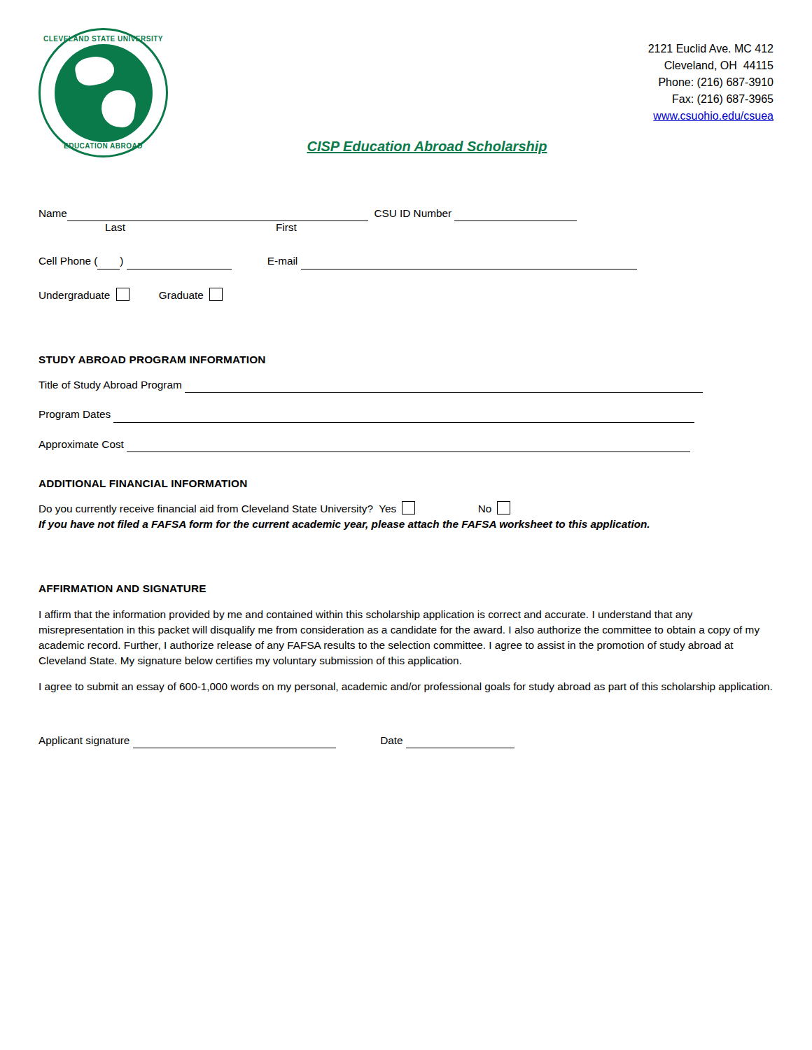CLEVELAND STATE UNIVERSITY
EDUCATION ABROAD
2121 Euclid Ave. MC 412
Cleveland, OH 44115
Phone: (216) 687-3910
Fax: (216) 687-3965
www.csuohio.edu/csuea
CISP Education Abroad Scholarship
Name CSU ID Number
Last First
Cell Phone ( ) E-mail
Undergraduate Graduate
STUDY ABROAD PROGRAM INFORMATION
Title of Study Abroad Program
Program Dates
Approximate Cost
ADDITIONAL FINANCIAL INFORMATION
Do you currently receive financial aid from Cleveland State University? Yes No
If you have not filed a FAFSA form for the current academic year, please attach the FAFSA worksheet to this application.
AFFIRMATION AND SIGNATURE
I affirm that the information provided by me and contained within this scholarship application is correct and accurate. I understand that any misrepresentation in this packet will disqualify me from consideration as a candidate for the award. I also authorize the committee to obtain a copy of my academic record. Further, I authorize release of any FAFSA results to the selection committee. I agree to assist in the promotion of study abroad at Cleveland State. My signature below certifies my voluntary submission of this application.
I agree to submit an essay of 600-1,000 words on my personal, academic and/or professional goals for study abroad as part of this scholarship application.
Applicant signature Date